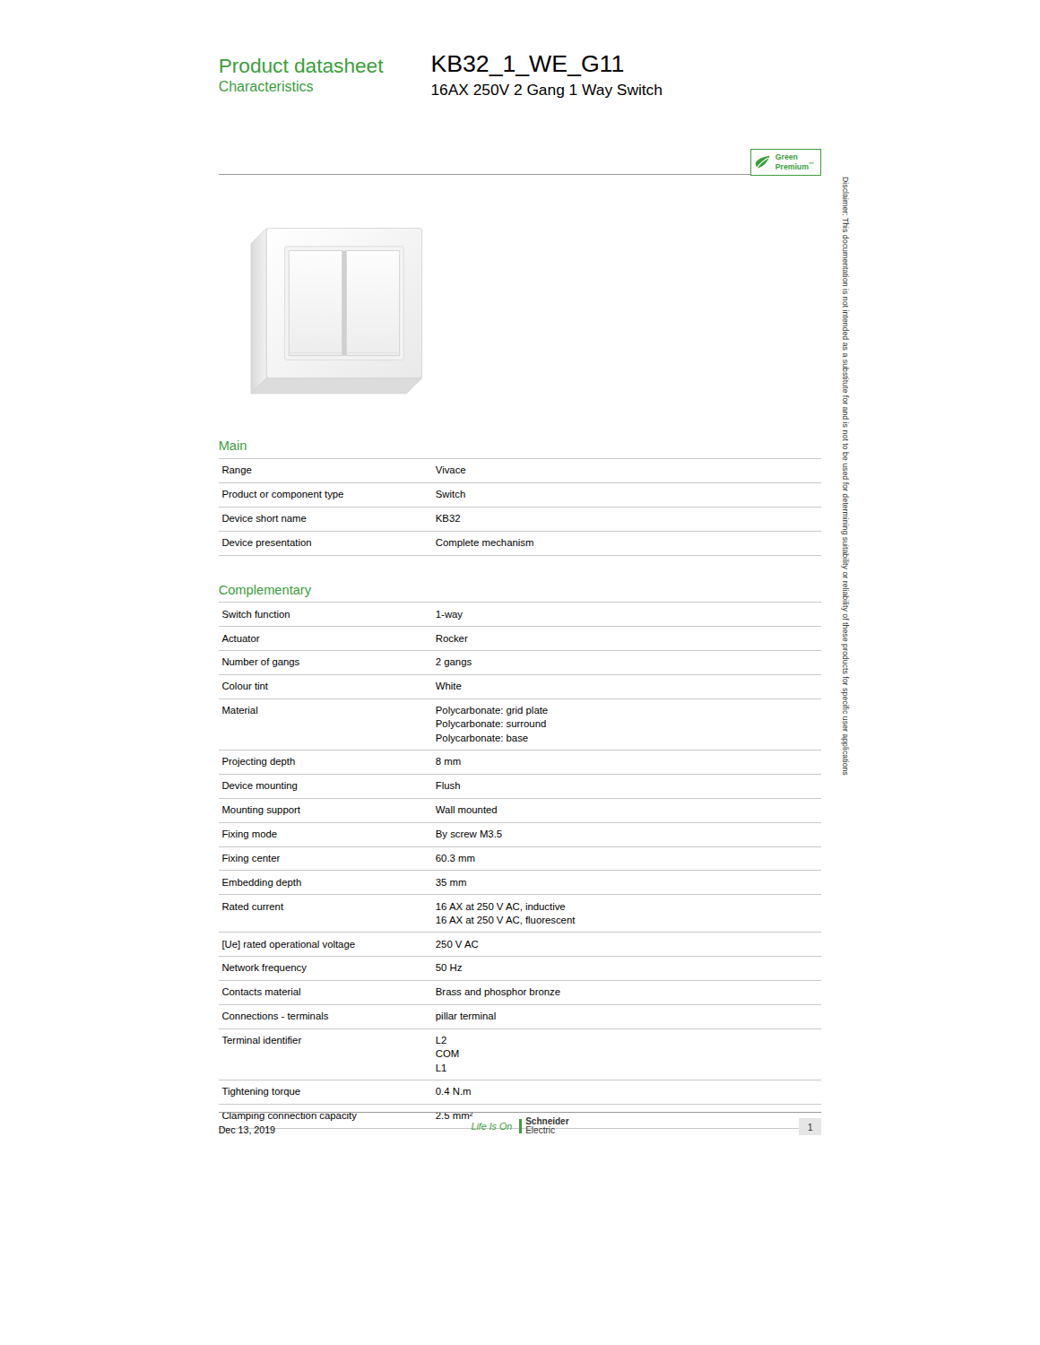Product datasheet
Characteristics
KB32_1_WE_G11
16AX 250V 2 Gang 1 Way Switch
Green
Premium™
Main
| Range | Vivace |
| Product or component type | Switch |
| Device short name | KB32 |
| Device presentation | Complete mechanism |
Complementary
| Switch function | 1-way |
| Actuator | Rocker |
| Number of gangs | 2 gangs |
| Colour tint | White |
| Material | Polycarbonate: grid plate Polycarbonate: surround Polycarbonate: base |
| Projecting depth | 8 mm |
| Device mounting | Flush |
| Mounting support | Wall mounted |
| Fixing mode | By screw M3.5 |
| Fixing center | 60.3 mm |
| Embedding depth | 35 mm |
| Rated current | 16 AX at 250 V AC, inductive 16 AX at 250 V AC, fluorescent |
| [Ue] rated operational voltage | 250 V AC |
| Network frequency | 50 Hz |
| Contacts material | Brass and phosphor bronze |
| Connections - terminals | pillar terminal |
| Terminal identifier | L2 COM L1 |
| Tightening torque | 0.4 N.m |
| Clamping connection capacity | 2.5 mm² |
Disclaimer: This documentation is not intended as a substitute for and is not to be used for determining suitability or reliability of these products for specific user applications
Dec 13, 2019
Life Is On Schneider Electric
1